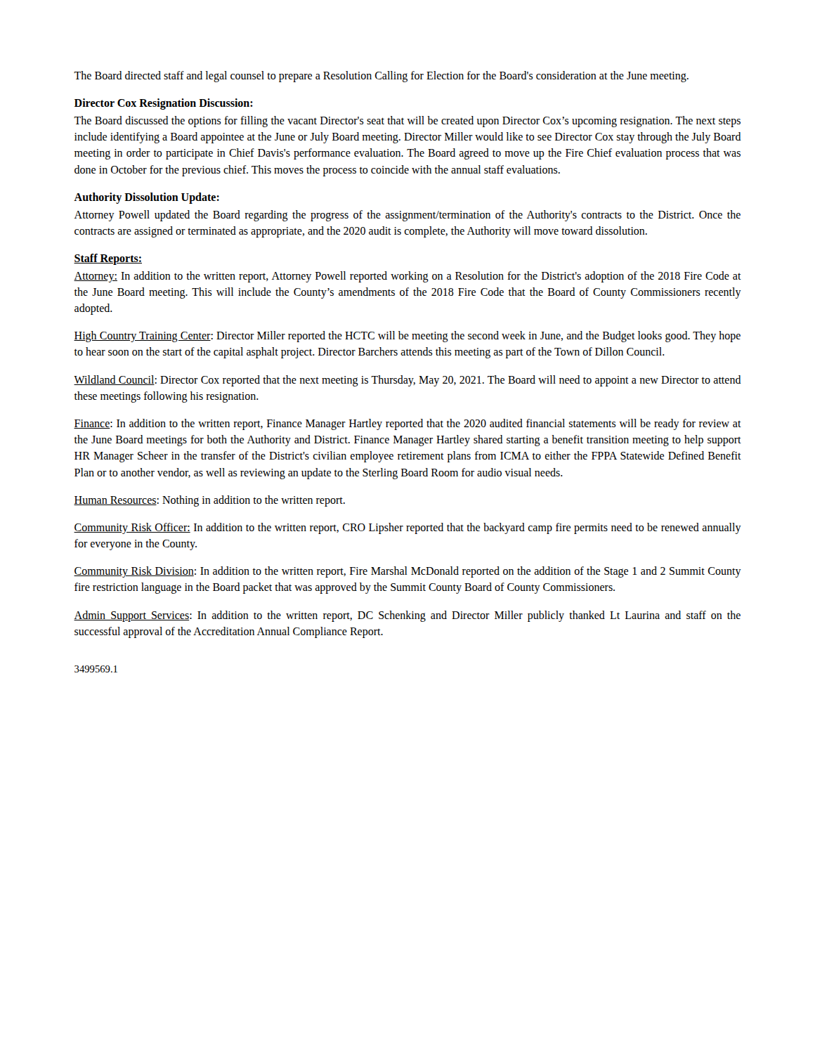The Board directed staff and legal counsel to prepare a Resolution Calling for Election for the Board's consideration at the June meeting.
Director Cox Resignation Discussion:
The Board discussed the options for filling the vacant Director's seat that will be created upon Director Cox’s upcoming resignation. The next steps include identifying a Board appointee at the June or July Board meeting. Director Miller would like to see Director Cox stay through the July Board meeting in order to participate in Chief Davis's performance evaluation. The Board agreed to move up the Fire Chief evaluation process that was done in October for the previous chief. This moves the process to coincide with the annual staff evaluations.
Authority Dissolution Update:
Attorney Powell updated the Board regarding the progress of the assignment/termination of the Authority's contracts to the District. Once the contracts are assigned or terminated as appropriate, and the 2020 audit is complete, the Authority will move toward dissolution.
Staff Reports:
Attorney: In addition to the written report, Attorney Powell reported working on a Resolution for the District's adoption of the 2018 Fire Code at the June Board meeting. This will include the County’s amendments of the 2018 Fire Code that the Board of County Commissioners recently adopted.
High Country Training Center: Director Miller reported the HCTC will be meeting the second week in June, and the Budget looks good. They hope to hear soon on the start of the capital asphalt project. Director Barchers attends this meeting as part of the Town of Dillon Council.
Wildland Council: Director Cox reported that the next meeting is Thursday, May 20, 2021. The Board will need to appoint a new Director to attend these meetings following his resignation.
Finance: In addition to the written report, Finance Manager Hartley reported that the 2020 audited financial statements will be ready for review at the June Board meetings for both the Authority and District. Finance Manager Hartley shared starting a benefit transition meeting to help support HR Manager Scheer in the transfer of the District's civilian employee retirement plans from ICMA to either the FPPA Statewide Defined Benefit Plan or to another vendor, as well as reviewing an update to the Sterling Board Room for audio visual needs.
Human Resources: Nothing in addition to the written report.
Community Risk Officer: In addition to the written report, CRO Lipsher reported that the backyard camp fire permits need to be renewed annually for everyone in the County.
Community Risk Division: In addition to the written report, Fire Marshal McDonald reported on the addition of the Stage 1 and 2 Summit County fire restriction language in the Board packet that was approved by the Summit County Board of County Commissioners.
Admin Support Services: In addition to the written report, DC Schenking and Director Miller publicly thanked Lt Laurina and staff on the successful approval of the Accreditation Annual Compliance Report.
3499569.1